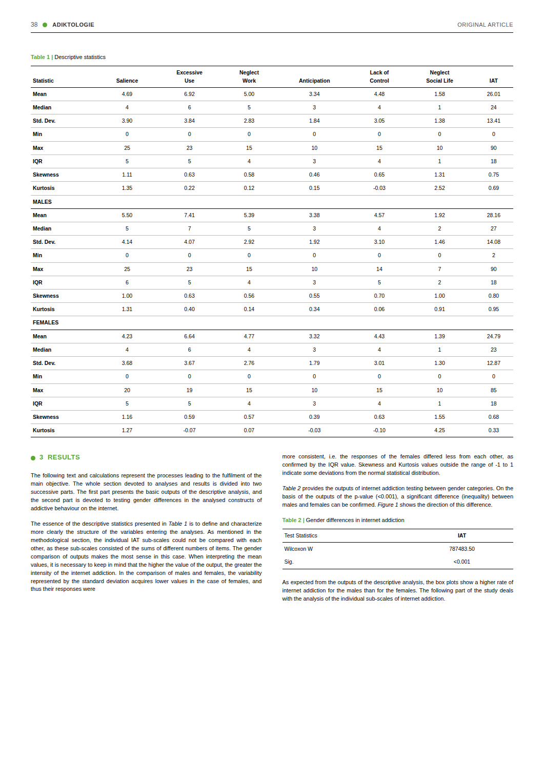38 ADIKTOLOGIE
ORIGINAL ARTICLE
Table 1 | Descriptive statistics
| Statistic | Salience | Excessive Use | Neglect Work | Anticipation | Lack of Control | Neglect Social Life | IAT |
| --- | --- | --- | --- | --- | --- | --- | --- |
| Mean | 4.69 | 6.92 | 5.00 | 3.34 | 4.48 | 1.58 | 26.01 |
| Median | 4 | 6 | 5 | 3 | 4 | 1 | 24 |
| Std. Dev. | 3.90 | 3.84 | 2.83 | 1.84 | 3.05 | 1.38 | 13.41 |
| Min | 0 | 0 | 0 | 0 | 0 | 0 | 0 |
| Max | 25 | 23 | 15 | 10 | 15 | 10 | 90 |
| IQR | 5 | 5 | 4 | 3 | 4 | 1 | 18 |
| Skewness | 1.11 | 0.63 | 0.58 | 0.46 | 0.65 | 1.31 | 0.75 |
| Kurtosis | 1.35 | 0.22 | 0.12 | 0.15 | -0.03 | 2.52 | 0.69 |
| MALES |
| Mean | 5.50 | 7.41 | 5.39 | 3.38 | 4.57 | 1.92 | 28.16 |
| Median | 5 | 7 | 5 | 3 | 4 | 2 | 27 |
| Std. Dev. | 4.14 | 4.07 | 2.92 | 1.92 | 3.10 | 1.46 | 14.08 |
| Min | 0 | 0 | 0 | 0 | 0 | 0 | 2 |
| Max | 25 | 23 | 15 | 10 | 14 | 7 | 90 |
| IQR | 6 | 5 | 4 | 3 | 5 | 2 | 18 |
| Skewness | 1.00 | 0.63 | 0.56 | 0.55 | 0.70 | 1.00 | 0.80 |
| Kurtosis | 1.31 | 0.40 | 0.14 | 0.34 | 0.06 | 0.91 | 0.95 |
| FEMALES |
| Mean | 4.23 | 6.64 | 4.77 | 3.32 | 4.43 | 1.39 | 24.79 |
| Median | 4 | 6 | 4 | 3 | 4 | 1 | 23 |
| Std. Dev. | 3.68 | 3.67 | 2.76 | 1.79 | 3.01 | 1.30 | 12.87 |
| Min | 0 | 0 | 0 | 0 | 0 | 0 | 0 |
| Max | 20 | 19 | 15 | 10 | 15 | 10 | 85 |
| IQR | 5 | 5 | 4 | 3 | 4 | 1 | 18 |
| Skewness | 1.16 | 0.59 | 0.57 | 0.39 | 0.63 | 1.55 | 0.68 |
| Kurtosis | 1.27 | -0.07 | 0.07 | -0.03 | -0.10 | 4.25 | 0.33 |
3 RESULTS
The following text and calculations represent the processes leading to the fulfilment of the main objective. The whole section devoted to analyses and results is divided into two successive parts. The first part presents the basic outputs of the descriptive analysis, and the second part is devoted to testing gender differences in the analysed constructs of addictive behaviour on the internet.
The essence of the descriptive statistics presented in Table 1 is to define and characterize more clearly the structure of the variables entering the analyses. As mentioned in the methodological section, the individual IAT sub-scales could not be compared with each other, as these sub-scales consisted of the sums of different numbers of items. The gender comparison of outputs makes the most sense in this case. When interpreting the mean values, it is necessary to keep in mind that the higher the value of the output, the greater the intensity of the internet addiction. In the comparison of males and females, the variability represented by the standard deviation acquires lower values in the case of females, and thus their responses were
more consistent, i.e. the responses of the females differed less from each other, as confirmed by the IQR value. Skewness and Kurtosis values outside the range of -1 to 1 indicate some deviations from the normal statistical distribution.
Table 2 provides the outputs of internet addiction testing between gender categories. On the basis of the outputs of the p-value (<0.001), a significant difference (inequality) between males and females can be confirmed. Figure 1 shows the direction of this difference.
Table 2 | Gender differences in internet addiction
| Test Statistics | IAT |
| --- | --- |
| Wilcoxon W | 787483.50 |
| Sig. | <0.001 |
As expected from the outputs of the descriptive analysis, the box plots show a higher rate of internet addiction for the males than for the females. The following part of the study deals with the analysis of the individual sub-scales of internet addiction.